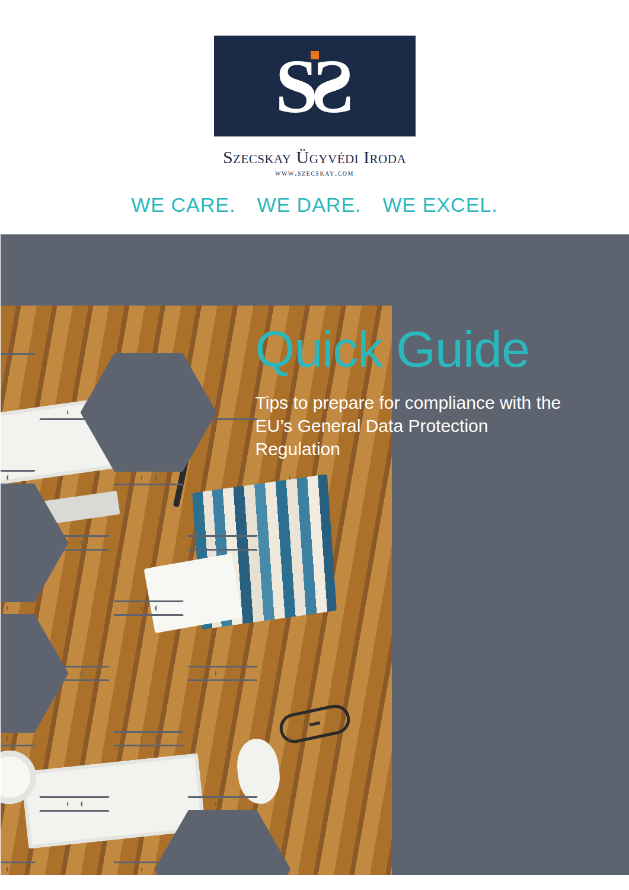SS
Szecskay Ügyvédi Iroda
www.szecskay.com
We care. We dare. We excel.
Quick Guide
Tips to prepare for compliance with the EU’s General Data Protection Regulation